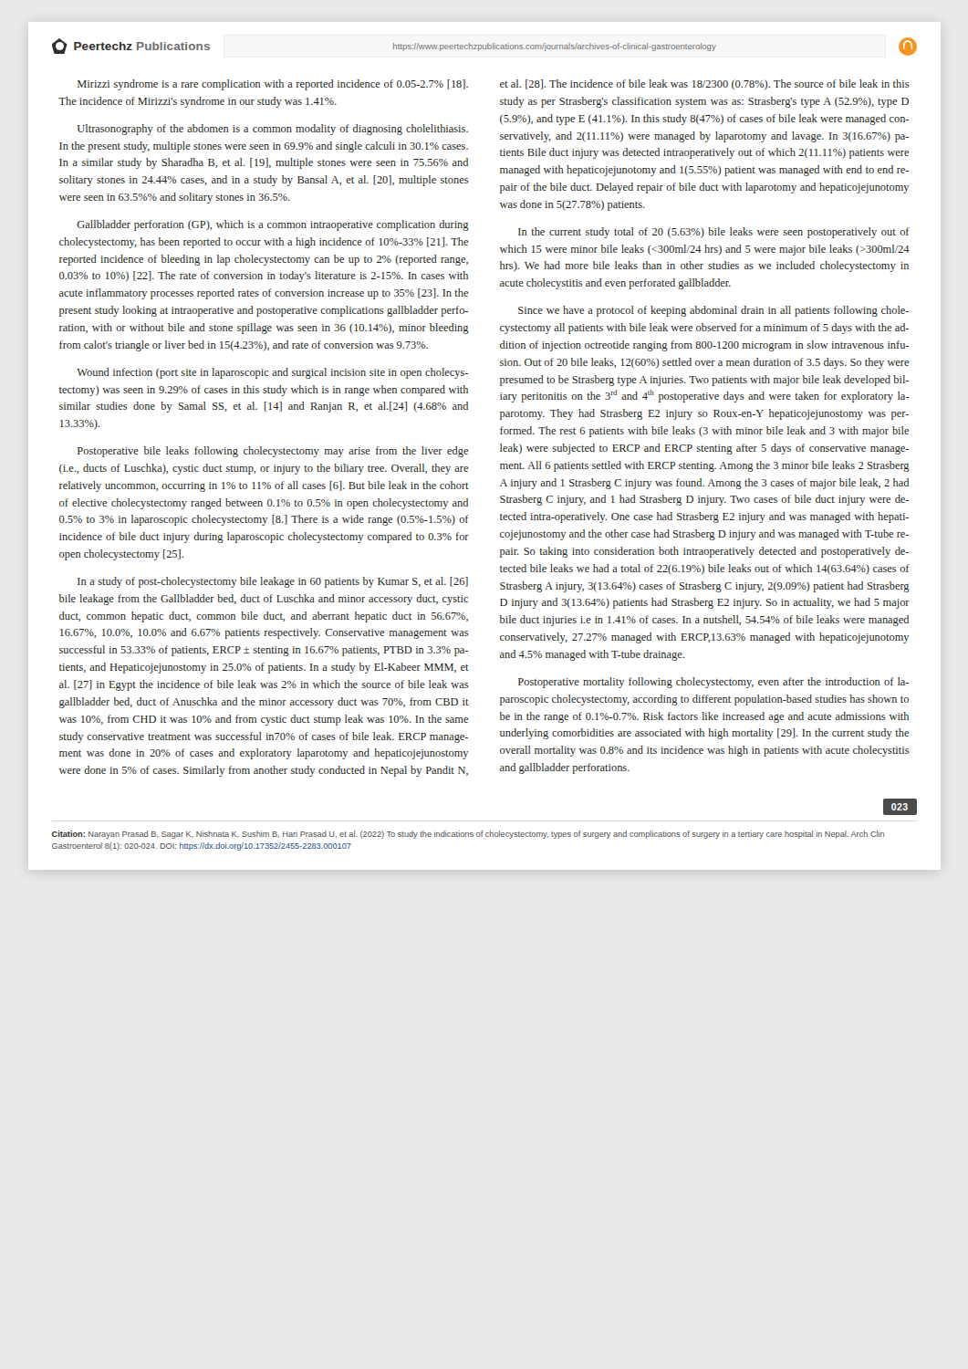Peertechz Publications
https://www.peertechzpublications.com/journals/archives-of-clinical-gastroenterology
Mirizzi syndrome is a rare complication with a reported incidence of 0.05-2.7% [18]. The incidence of Mirizzi's syndrome in our study was 1.41%.
Ultrasonography of the abdomen is a common modality of diagnosing cholelithiasis. In the present study, multiple stones were seen in 69.9% and single calculi in 30.1% cases. In a similar study by Sharadha B, et al. [19], multiple stones were seen in 75.56% and solitary stones in 24.44% cases, and in a study by Bansal A, et al. [20], multiple stones were seen in 63.5%% and solitary stones in 36.5%.
Gallbladder perforation (GP), which is a common intraoperative complication during cholecystectomy, has been reported to occur with a high incidence of 10%-33% [21]. The reported incidence of bleeding in lap cholecystectomy can be up to 2% (reported range, 0.03% to 10%) [22]. The rate of conversion in today's literature is 2-15%. In cases with acute inflammatory processes reported rates of conversion increase up to 35% [23]. In the present study looking at intraoperative and postoperative complications gallbladder perforation, with or without bile and stone spillage was seen in 36 (10.14%), minor bleeding from calot's triangle or liver bed in 15(4.23%), and rate of conversion was 9.73%.
Wound infection (port site in laparoscopic and surgical incision site in open cholecystectomy) was seen in 9.29% of cases in this study which is in range when compared with similar studies done by Samal SS, et al. [14] and Ranjan R, et al.[24] (4.68% and 13.33%).
Postoperative bile leaks following cholecystectomy may arise from the liver edge (i.e., ducts of Luschka), cystic duct stump, or injury to the biliary tree. Overall, they are relatively uncommon, occurring in 1% to 11% of all cases [6]. But bile leak in the cohort of elective cholecystectomy ranged between 0.1% to 0.5% in open cholecystectomy and 0.5% to 3% in laparoscopic cholecystectomy [8.] There is a wide range (0.5%-1.5%) of incidence of bile duct injury during laparoscopic cholecystectomy compared to 0.3% for open cholecystectomy [25].
In a study of post-cholecystectomy bile leakage in 60 patients by Kumar S, et al. [26] bile leakage from the Gallbladder bed, duct of Luschka and minor accessory duct, cystic duct, common hepatic duct, common bile duct, and aberrant hepatic duct in 56.67%, 16.67%, 10.0%, 10.0% and 6.67% patients respectively. Conservative management was successful in 53.33% of patients, ERCP ± stenting in 16.67% patients, PTBD in 3.3% patients, and Hepaticojejunostomy in 25.0% of patients. In a study by El-Kabeer MMM, et al. [27] in Egypt the incidence of bile leak was 2% in which the source of bile leak was gallbladder bed, duct of Anuschka and the minor accessory duct was 70%, from CBD it was 10%, from CHD it was 10% and from cystic duct stump leak was 10%. In the same study conservative treatment was successful in70% of cases of bile leak. ERCP management was done in 20% of cases and exploratory laparotomy and hepaticojejunostomy were done in 5% of cases. Similarly from another study conducted in Nepal by Pandit N, et al. [28]. The incidence of bile leak was 18/2300 (0.78%). The source of bile leak in this study as per Strasberg's classification system was as: Strasberg's type A (52.9%), type D (5.9%), and type E (41.1%). In this study 8(47%) of cases of bile leak were managed conservatively, and 2(11.11%) were managed by laparotomy and lavage. In 3(16.67%) patients Bile duct injury was detected intraoperatively out of which 2(11.11%) patients were managed with hepaticojejunotomy and 1(5.55%) patient was managed with end to end repair of the bile duct. Delayed repair of bile duct with laparotomy and hepaticojejunotomy was done in 5(27.78%) patients.
In the current study total of 20 (5.63%) bile leaks were seen postoperatively out of which 15 were minor bile leaks (<300ml/24 hrs) and 5 were major bile leaks (>300ml/24 hrs). We had more bile leaks than in other studies as we included cholecystectomy in acute cholecystitis and even perforated gallbladder.
Since we have a protocol of keeping abdominal drain in all patients following cholecystectomy all patients with bile leak were observed for a minimum of 5 days with the addition of injection octreotide ranging from 800-1200 microgram in slow intravenous infusion. Out of 20 bile leaks, 12(60%) settled over a mean duration of 3.5 days. So they were presumed to be Strasberg type A injuries. Two patients with major bile leak developed biliary peritonitis on the 3rd and 4th postoperative days and were taken for exploratory laparotomy. They had Strasberg E2 injury so Roux-en-Y hepaticojejunostomy was performed. The rest 6 patients with bile leaks (3 with minor bile leak and 3 with major bile leak) were subjected to ERCP and ERCP stenting after 5 days of conservative management. All 6 patients settled with ERCP stenting. Among the 3 minor bile leaks 2 Strasberg A injury and 1 Strasberg C injury was found. Among the 3 cases of major bile leak, 2 had Strasberg C injury, and 1 had Strasberg D injury. Two cases of bile duct injury were detected intra-operatively. One case had Strasberg E2 injury and was managed with hepaticojejunostomy and the other case had Strasberg D injury and was managed with T-tube repair. So taking into consideration both intraoperatively detected and postoperatively detected bile leaks we had a total of 22(6.19%) bile leaks out of which 14(63.64%) cases of Strasberg A injury, 3(13.64%) cases of Strasberg C injury, 2(9.09%) patient had Strasberg D injury and 3(13.64%) patients had Strasberg E2 injury. So in actuality, we had 5 major bile duct injuries i.e in 1.41% of cases. In a nutshell, 54.54% of bile leaks were managed conservatively, 27.27% managed with ERCP,13.63% managed with hepaticojejunotomy and 4.5% managed with T-tube drainage.
Postoperative mortality following cholecystectomy, even after the introduction of laparoscopic cholecystectomy, according to different population-based studies has shown to be in the range of 0.1%-0.7%. Risk factors like increased age and acute admissions with underlying comorbidities are associated with high mortality [29]. In the current study the overall mortality was 0.8% and its incidence was high in patients with acute cholecystitis and gallbladder perforations.
023
Citation: Narayan Prasad B, Sagar K, Nishnata K, Sushim B, Hari Prasad U, et al. (2022) To study the indications of cholecystectomy, types of surgery and complications of surgery in a tertiary care hospital in Nepal. Arch Clin Gastroenterol 8(1): 020-024. DOI: https://dx.doi.org/10.17352/2455-2283.000107